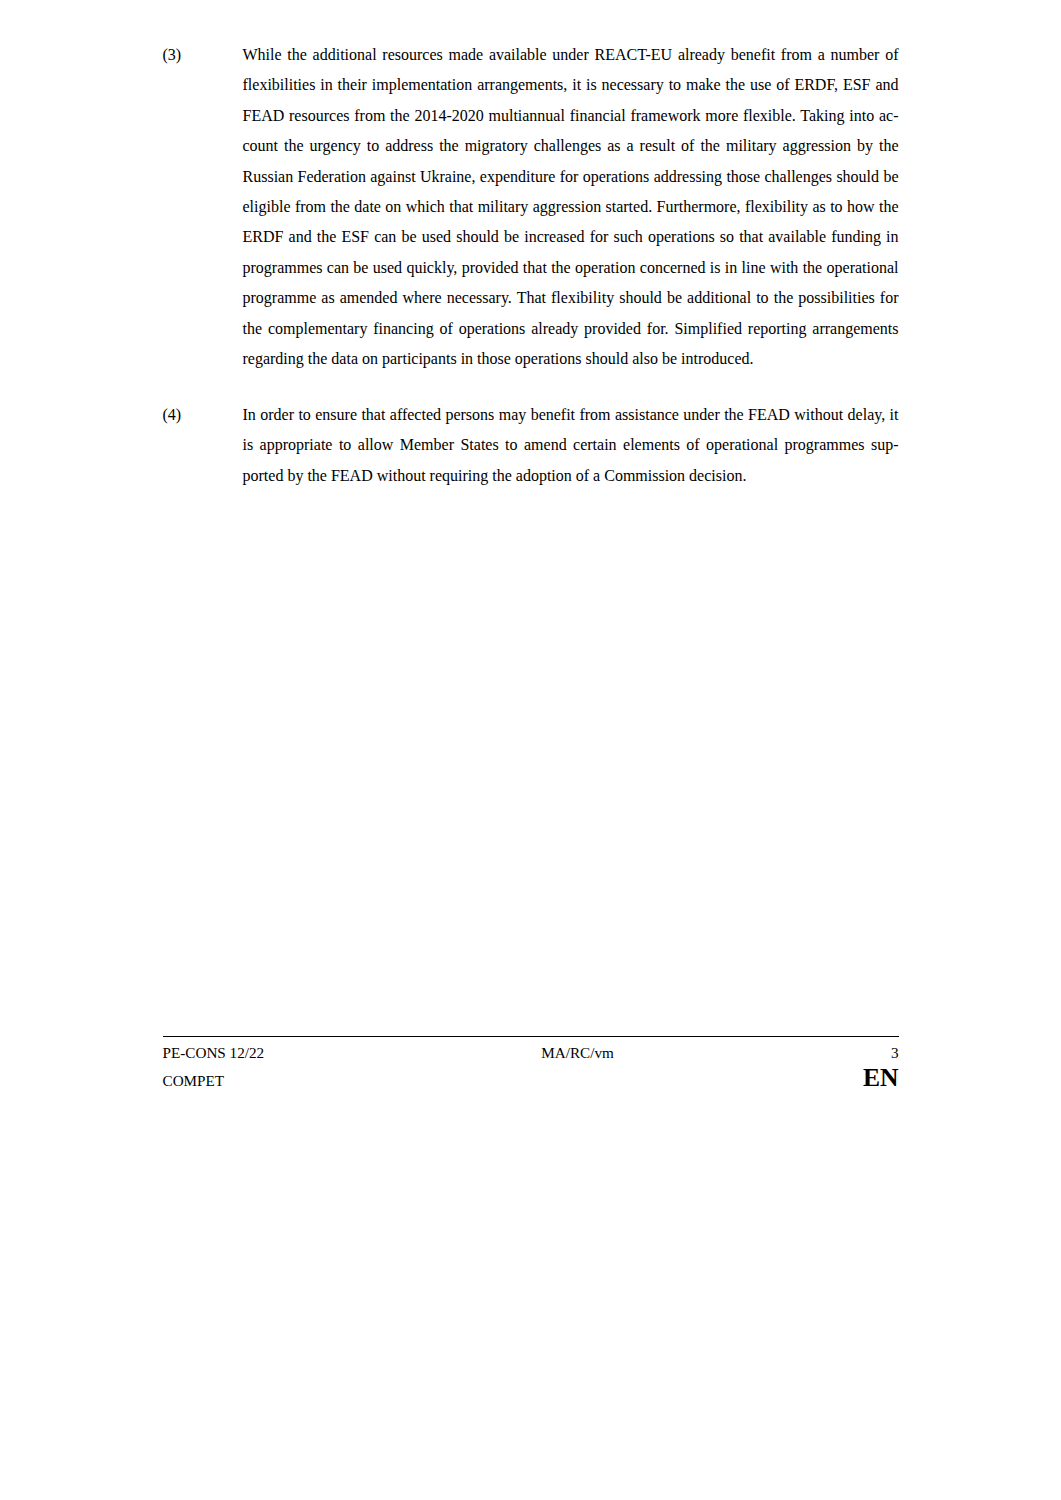(3) While the additional resources made available under REACT-EU already benefit from a number of flexibilities in their implementation arrangements, it is necessary to make the use of ERDF, ESF and FEAD resources from the 2014-2020 multiannual financial framework more flexible. Taking into account the urgency to address the migratory challenges as a result of the military aggression by the Russian Federation against Ukraine, expenditure for operations addressing those challenges should be eligible from the date on which that military aggression started. Furthermore, flexibility as to how the ERDF and the ESF can be used should be increased for such operations so that available funding in programmes can be used quickly, provided that the operation concerned is in line with the operational programme as amended where necessary. That flexibility should be additional to the possibilities for the complementary financing of operations already provided for. Simplified reporting arrangements regarding the data on participants in those operations should also be introduced.
(4) In order to ensure that affected persons may benefit from assistance under the FEAD without delay, it is appropriate to allow Member States to amend certain elements of operational programmes supported by the FEAD without requiring the adoption of a Commission decision.
PE-CONS 12/22 MA/RC/vm 3
COMPET EN